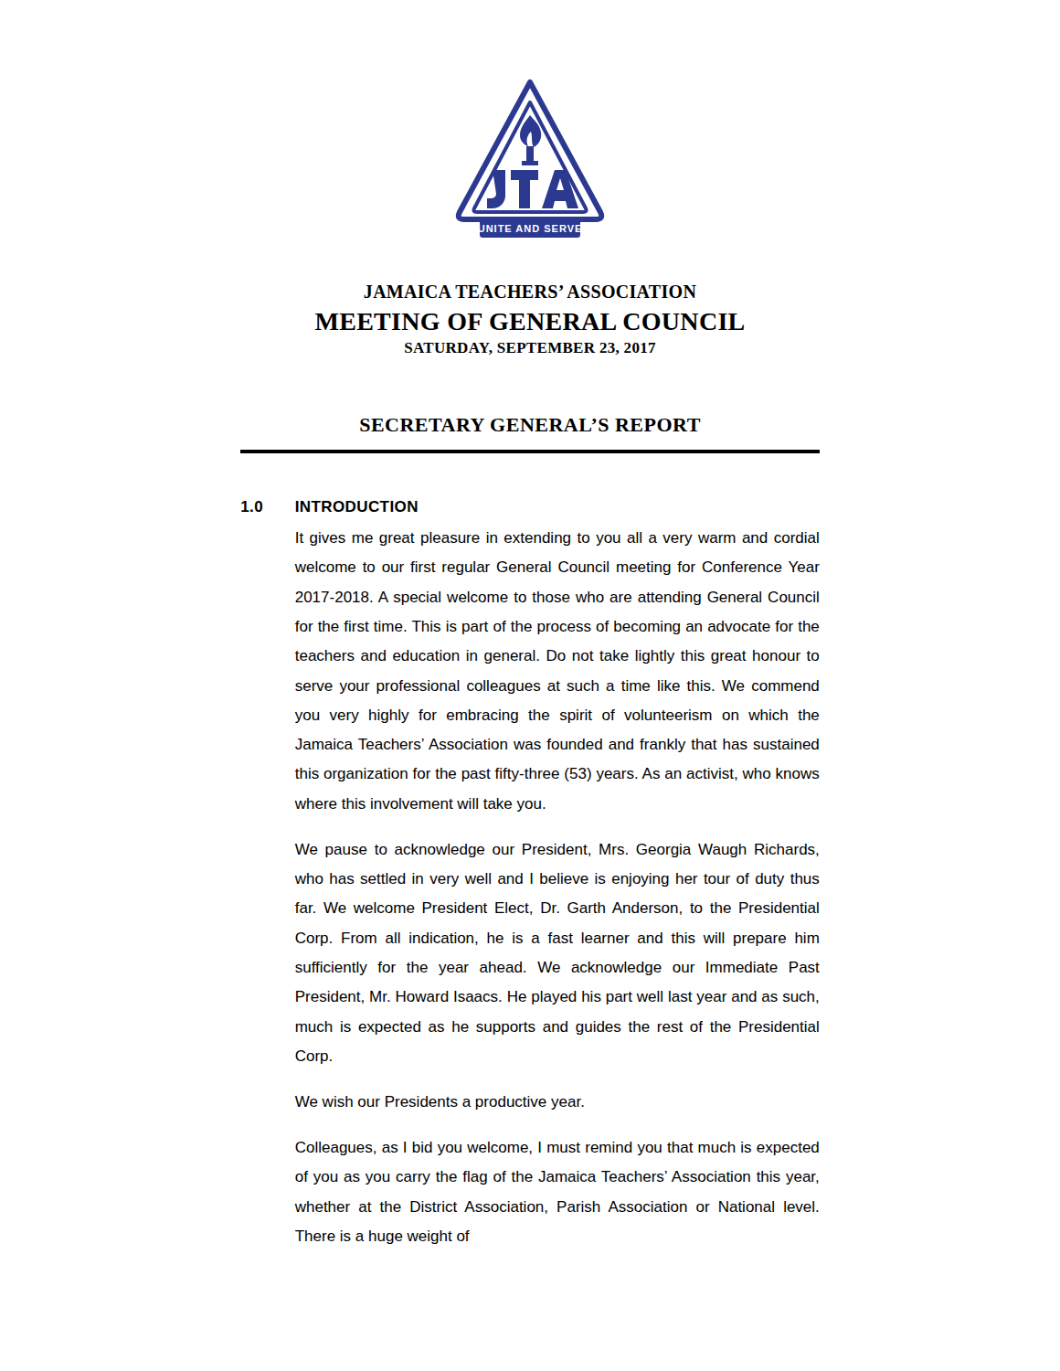‘UNITE AND SERVE’
JAMAICA TEACHERS’ ASSOCIATION
MEETING OF GENERAL COUNCIL
SATURDAY, SEPTEMBER 23, 2017
SECRETARY GENERAL’S REPORT
1.0 INTRODUCTION
It gives me great pleasure in extending to you all a very warm and cordial welcome to our first regular General Council meeting for Conference Year 2017-2018. A special welcome to those who are attending General Council for the first time. This is part of the process of becoming an advocate for the teachers and education in general. Do not take lightly this great honour to serve your professional colleagues at such a time like this. We commend you very highly for embracing the spirit of volunteerism on which the Jamaica Teachers’ Association was founded and frankly that has sustained this organization for the past fifty-three (53) years. As an activist, who knows where this involvement will take you.
We pause to acknowledge our President, Mrs. Georgia Waugh Richards, who has settled in very well and I believe is enjoying her tour of duty thus far. We welcome President Elect, Dr. Garth Anderson, to the Presidential Corp. From all indication, he is a fast learner and this will prepare him sufficiently for the year ahead. We acknowledge our Immediate Past President, Mr. Howard Isaacs. He played his part well last year and as such, much is expected as he supports and guides the rest of the Presidential Corp.
We wish our Presidents a productive year.
Colleagues, as I bid you welcome, I must remind you that much is expected of you as you carry the flag of the Jamaica Teachers’ Association this year, whether at the District Association, Parish Association or National level. There is a huge weight of